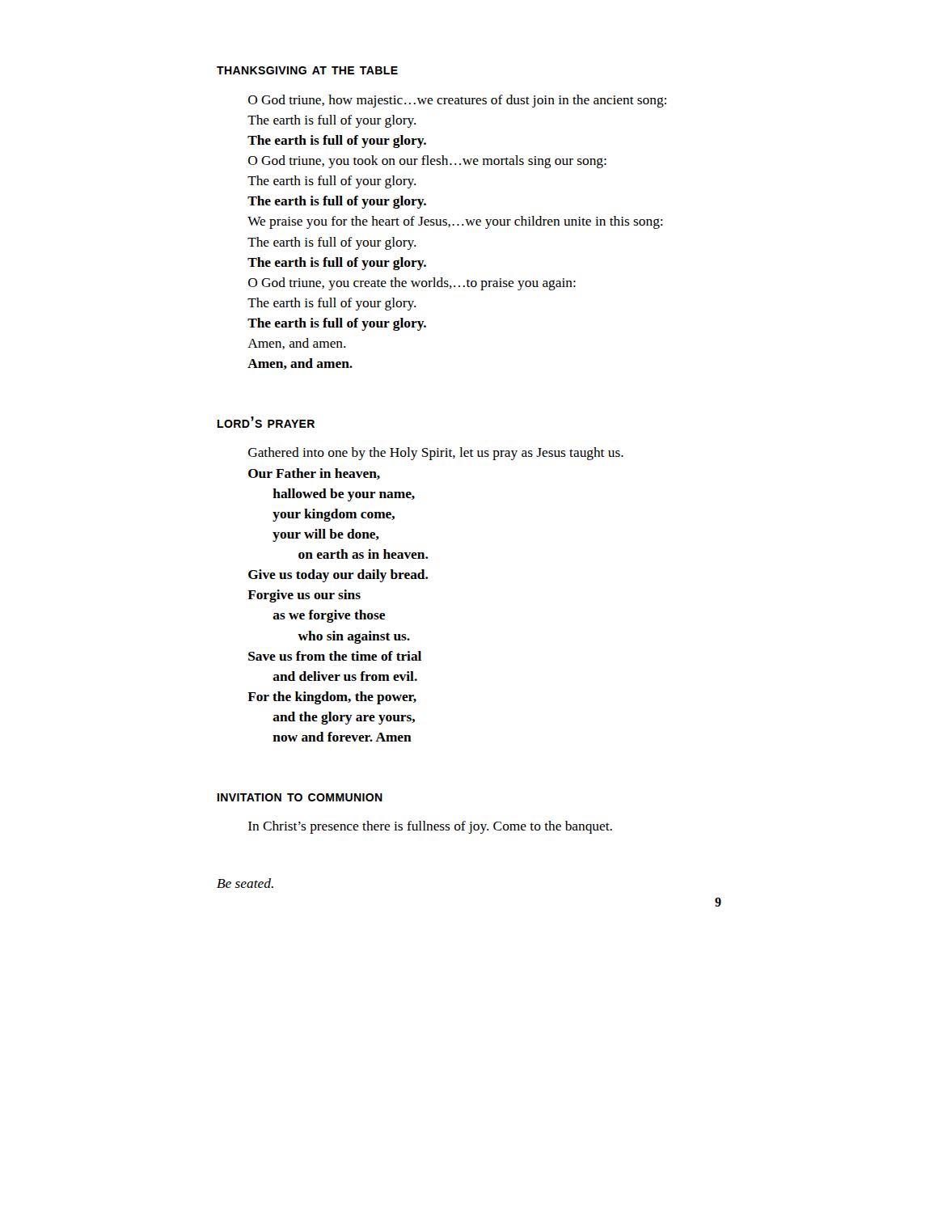Thanksgiving at the Table
O God triune, how majestic…we creatures of dust join in the ancient song:
The earth is full of your glory.
The earth is full of your glory.
O God triune, you took on our flesh…we mortals sing our song:
The earth is full of your glory.
The earth is full of your glory.
We praise you for the heart of Jesus,…we your children unite in this song:
The earth is full of your glory.
The earth is full of your glory.
O God triune, you create the worlds,…to praise you again:
The earth is full of your glory.
The earth is full of your glory.
Amen, and amen.
Amen, and amen.
Lord’s Prayer
Gathered into one by the Holy Spirit, let us pray as Jesus taught us.
Our Father in heaven,
hallowed be your name,
your kingdom come,
your will be done,
on earth as in heaven.
Give us today our daily bread.
Forgive us our sins
as we forgive those
who sin against us.
Save us from the time of trial
and deliver us from evil.
For the kingdom, the power,
and the glory are yours,
now and forever. Amen
Invitation to Communion
In Christ’s presence there is fullness of joy. Come to the banquet.
Be seated.
9